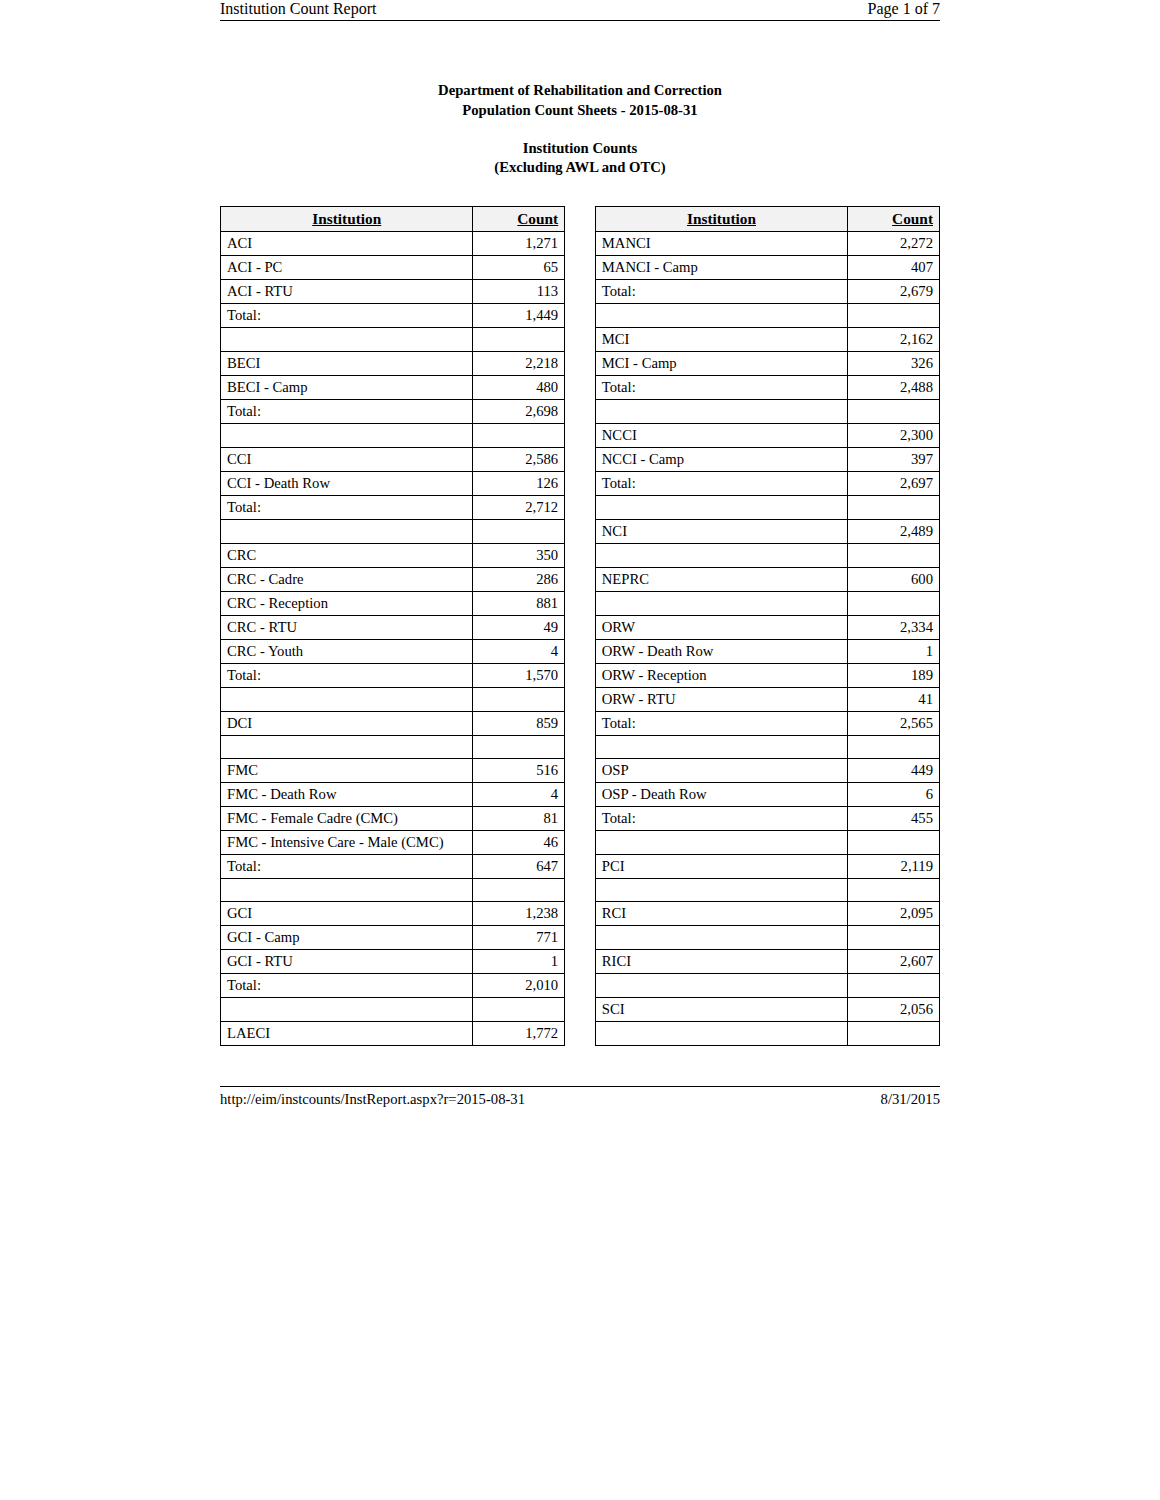Institution Count Report
Page 1 of 7
Department of Rehabilitation and Correction
Population Count Sheets - 2015-08-31
Institution Counts
(Excluding AWL and OTC)
| Institution | Count | | Institution | Count |
| --- | --- | --- | --- | --- |
| ACI | 1,271 | | MANCI | 2,272 |
| ACI - PC | 65 | | MANCI - Camp | 407 |
| ACI - RTU | 113 | | Total: | 2,679 |
| Total: | 1,449 | | | |
| | | | MCI | 2,162 |
| BECI | 2,218 | | MCI - Camp | 326 |
| BECI - Camp | 480 | | Total: | 2,488 |
| Total: | 2,698 | | | |
| | | | NCCI | 2,300 |
| CCI | 2,586 | | NCCI - Camp | 397 |
| CCI - Death Row | 126 | | Total: | 2,697 |
| Total: | 2,712 | | | |
| | | | NCI | 2,489 |
| CRC | 350 | | | |
| CRC - Cadre | 286 | | NEPRC | 600 |
| CRC - Reception | 881 | | | |
| CRC - RTU | 49 | | ORW | 2,334 |
| CRC - Youth | 4 | | ORW - Death Row | 1 |
| Total: | 1,570 | | ORW - Reception | 189 |
| | | | ORW - RTU | 41 |
| DCI | 859 | | Total: | 2,565 |
| FMC | 516 | | OSP | 449 |
| FMC - Death Row | 4 | | OSP - Death Row | 6 |
| FMC - Female Cadre (CMC) | 81 | | Total: | 455 |
| FMC - Intensive Care - Male (CMC) | 46 | | | |
| Total: | 647 | | PCI | 2,119 |
| GCI | 1,238 | | RCI | 2,095 |
| GCI - Camp | 771 | | | |
| GCI - RTU | 1 | | RICI | 2,607 |
| Total: | 2,010 | | | |
| | | | SCI | 2,056 |
| LAECI | 1,772 | | | |
http://eim/instcounts/InstReport.aspx?r=2015-08-31
8/31/2015